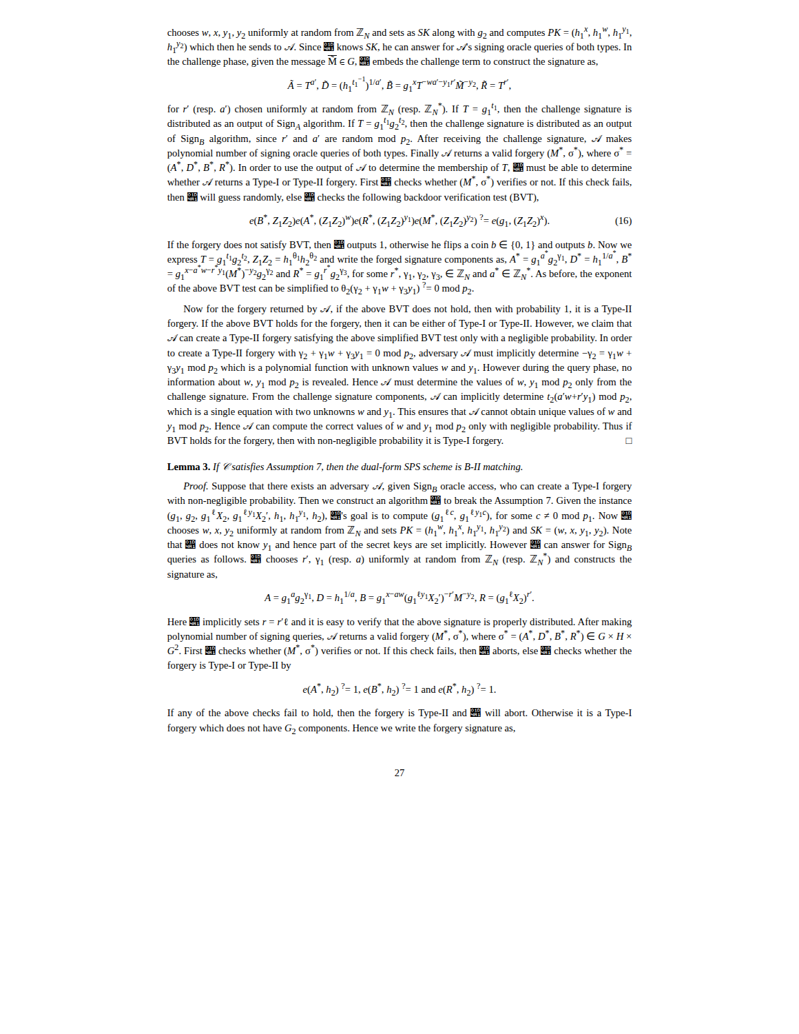chooses w, x, y1, y2 uniformly at random from ℤN and sets as SK along with g2 and computes PK = (h1x, h1w, h1y1, h1y2) which then he sends to 𝒜. Since 𝒡 knows SK, he can answer for 𝒜's signing oracle queries of both types. In the challenge phase, given the message M̃ ∈ G, 𝒡 embeds the challenge term to construct the signature as,
Ã = Ta′, D̃ = (h1t1−1)1/a′, B̃ = g1xT−wa′−y1r′M̃−y2, R̃ = Tr′,
for r′ (resp. a′) chosen uniformly at random from ℤN (resp. ℤN*). If T = g1t1, then the challenge signature is distributed as an output of SignA algorithm. If T = g1t1g2t2, then the challenge signature is distributed as an output of SignB algorithm, since r′ and a′ are random mod p2. After receiving the challenge signature, 𝒜 makes polynomial number of signing oracle queries of both types. Finally 𝒜 returns a valid forgery (M*, σ*), where σ* = (A*, D*, B*, R*). In order to use the output of 𝒜 to determine the membership of T, 𝒡 must be able to determine whether 𝒜 returns a Type-I or Type-II forgery. First 𝒡 checks whether (M*, σ*) verifies or not. If this check fails, then 𝒡 will guess randomly, else 𝒡 checks the following backdoor verification test (BVT),
e(B*, Z1Z2)e(A*, (Z1Z2)w)e(R*, (Z1Z2)y1)e(M*, (Z1Z2)y2) ?= e(g1, (Z1Z2)x). (16)
If the forgery does not satisfy BVT, then 𝒡 outputs 1, otherwise he flips a coin b ∈ {0, 1} and outputs b. Now we express T = g1t1g2t2, Z1Z2 = h1θ1h2θ2 and write the forged signature components as, A* = g1a*g2γ1, D* = h11/a*, B* = g1x−a*w−r*y1(M*)−y2g2γ2 and R* = g1r*g2γ3, for some r*, γ1, γ2, γ3, ∈ ℤN and a* ∈ ℤN*. As before, the exponent of the above BVT test can be simplified to θ2(γ2 + γ1w + γ3y1) ?= 0 mod p2.
Now for the forgery returned by 𝒜, if the above BVT does not hold, then with probability 1, it is a Type-II forgery. If the above BVT holds for the forgery, then it can be either of Type-I or Type-II. However, we claim that 𝒜 can create a Type-II forgery satisfying the above simplified BVT test only with a negligible probability. In order to create a Type-II forgery with γ2 + γ1w + γ3y1 = 0 mod p2, adversary 𝒜 must implicitly determine −γ2 = γ1w + γ3y1 mod p2 which is a polynomial function with unknown values w and y1. However during the query phase, no information about w, y1 mod p2 is revealed. Hence 𝒜 must determine the values of w, y1 mod p2 only from the challenge signature. From the challenge signature components, 𝒜 can implicitly determine t2(a′w+r′y1) mod p2, which is a single equation with two unknowns w and y1. This ensures that 𝒜 cannot obtain unique values of w and y1 mod p2. Hence 𝒜 can compute the correct values of w and y1 mod p2 only with negligible probability. Thus if BVT holds for the forgery, then with non-negligible probability it is Type-I forgery. □
Lemma 3. If 𝒞 satisfies Assumption 7, then the dual-form SPS scheme is B-II matching.
Proof. Suppose that there exists an adversary 𝒜, given SignB oracle access, who can create a Type-I forgery with non-negligible probability. Then we construct an algorithm 𝒡 to break the Assumption 7. Given the instance (g1, g2, g1ℓX2, g1ℓy1X2′, h1, h1y1, h2), 𝒡's goal is to compute (g1ℓc, g1ℓy1c), for some c ≠ 0 mod p1. Now 𝒡 chooses w, x, y2 uniformly at random from ℤN and sets PK = (h1w, h1x, h1y1, h1y2) and SK = (w, x, y1, y2). Note that 𝒡 does not know y1 and hence part of the secret keys are set implicitly. However 𝒡 can answer for SignB queries as follows. 𝒡 chooses r′, γ1 (resp. a) uniformly at random from ℤN (resp. ℤN*) and constructs the signature as,
A = g1ag2γ1, D = h11/a, B = g1x−aw(g1ℓy1X2′)−r′M−y2, R = (g1ℓX2)r′.
Here 𝒡 implicitly sets r = r′ℓ and it is easy to verify that the above signature is properly distributed. After making polynomial number of signing queries, 𝒜 returns a valid forgery (M*, σ*), where σ* = (A*, D*, B*, R*) ∈ G × H × G2. First 𝒡 checks whether (M*, σ*) verifies or not. If this check fails, then 𝒡 aborts, else 𝒡 checks whether the forgery is Type-I or Type-II by
e(A*, h2) ?= 1, e(B*, h2) ?= 1 and e(R*, h2) ?= 1.
If any of the above checks fail to hold, then the forgery is Type-II and 𝒡 will abort. Otherwise it is a Type-I forgery which does not have G2 components. Hence we write the forgery signature as,
27